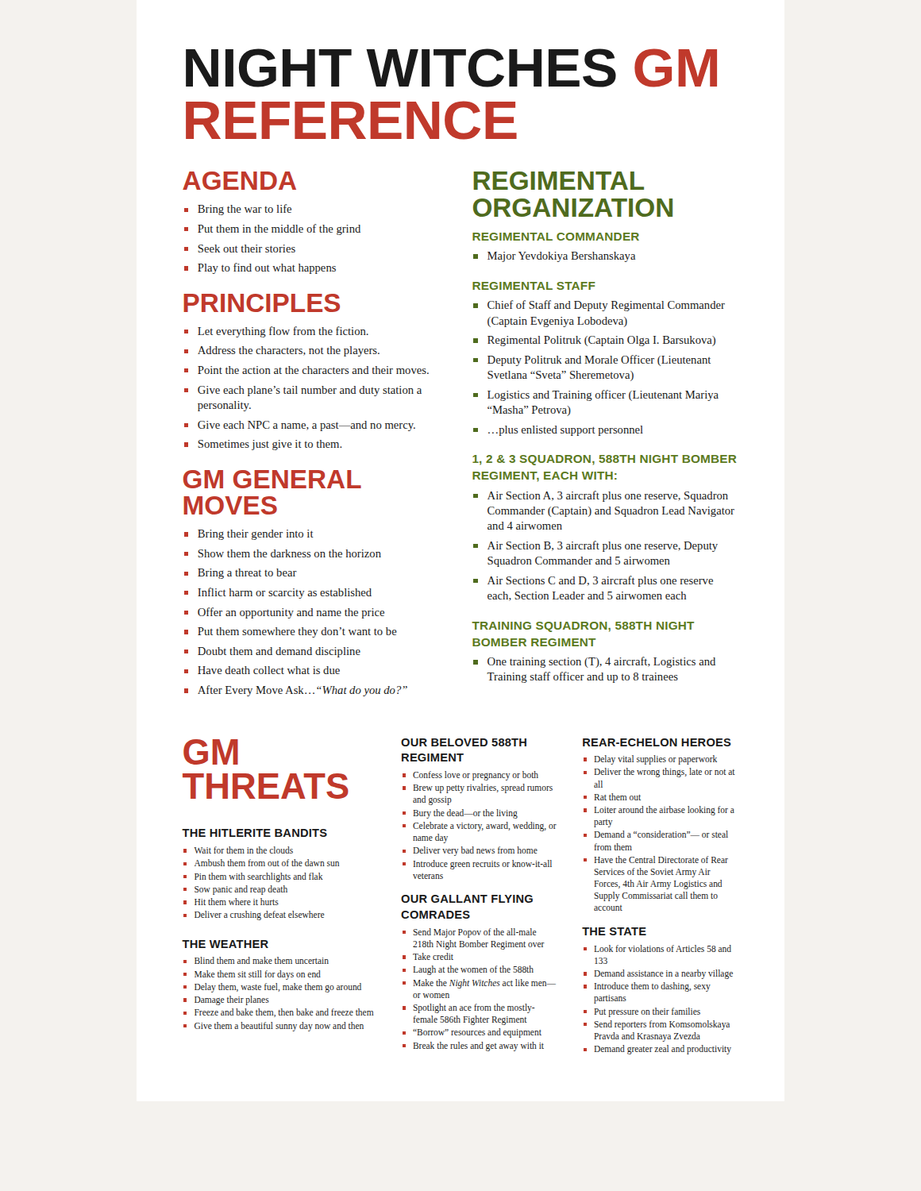Night Witches GM Reference
Agenda
Bring the war to life
Put them in the middle of the grind
Seek out their stories
Play to find out what happens
Principles
Let everything flow from the fiction.
Address the characters, not the players.
Point the action at the characters and their moves.
Give each plane’s tail number and duty station a personality.
Give each NPC a name, a past—and no mercy.
Sometimes just give it to them.
GM General Moves
Bring their gender into it
Show them the darkness on the horizon
Bring a threat to bear
Inflict harm or scarcity as established
Offer an opportunity and name the price
Put them somewhere they don’t want to be
Doubt them and demand discipline
Have death collect what is due
After Every Move Ask…“What do you do?”
Regimental Organization
Regimental Commander
Major Yevdokiya Bershanskaya
Regimental Staff
Chief of Staff and Deputy Regimental Commander (Captain Evgeniya Lobodeva)
Regimental Politruk (Captain Olga I. Barsukova)
Deputy Politruk and Morale Officer (Lieutenant Svetlana “Sveta” Sheremetova)
Logistics and Training officer (Lieutenant Mariya “Masha” Petrova)
…plus enlisted support personnel
1, 2 & 3 Squadron, 588th Night Bomber Regiment, each with:
Air Section A, 3 aircraft plus one reserve, Squadron Commander (Captain) and Squadron Lead Navigator and 4 airwomen
Air Section B, 3 aircraft plus one reserve, Deputy Squadron Commander and 5 airwomen
Air Sections C and D, 3 aircraft plus one reserve each, Section Leader and 5 airwomen each
Training Squadron, 588th Night Bomber Regiment
One training section (T), 4 aircraft, Logistics and Training staff officer and up to 8 trainees
GM Threats
The Hitlerite Bandits
Wait for them in the clouds
Ambush them from out of the dawn sun
Pin them with searchlights and flak
Sow panic and reap death
Hit them where it hurts
Deliver a crushing defeat elsewhere
The Weather
Blind them and make them uncertain
Make them sit still for days on end
Delay them, waste fuel, make them go around
Damage their planes
Freeze and bake them, then bake and freeze them
Give them a beautiful sunny day now and then
Our Beloved 588th Regiment
Confess love or pregnancy or both
Brew up petty rivalries, spread rumors and gossip
Bury the dead—or the living
Celebrate a victory, award, wedding, or name day
Deliver very bad news from home
Introduce green recruits or know-it-all veterans
Our Gallant Flying Comrades
Send Major Popov of the all-male 218th Night Bomber Regiment over
Take credit
Laugh at the women of the 588th
Make the Night Witches act like men—or women
Spotlight an ace from the mostly-female 586th Fighter Regiment
“Borrow” resources and equipment
Break the rules and get away with it
Rear-Echelon Heroes
Delay vital supplies or paperwork
Deliver the wrong things, late or not at all
Rat them out
Loiter around the airbase looking for a party
Demand a “consideration”— or steal from them
Have the Central Directorate of Rear Services of the Soviet Army Air Forces, 4th Air Army Logistics and Supply Commissariat call them to account
The State
Look for violations of Articles 58 and 133
Demand assistance in a nearby village
Introduce them to dashing, sexy partisans
Put pressure on their families
Send reporters from Komsomolskaya Pravda and Krasnaya Zvezda
Demand greater zeal and productivity